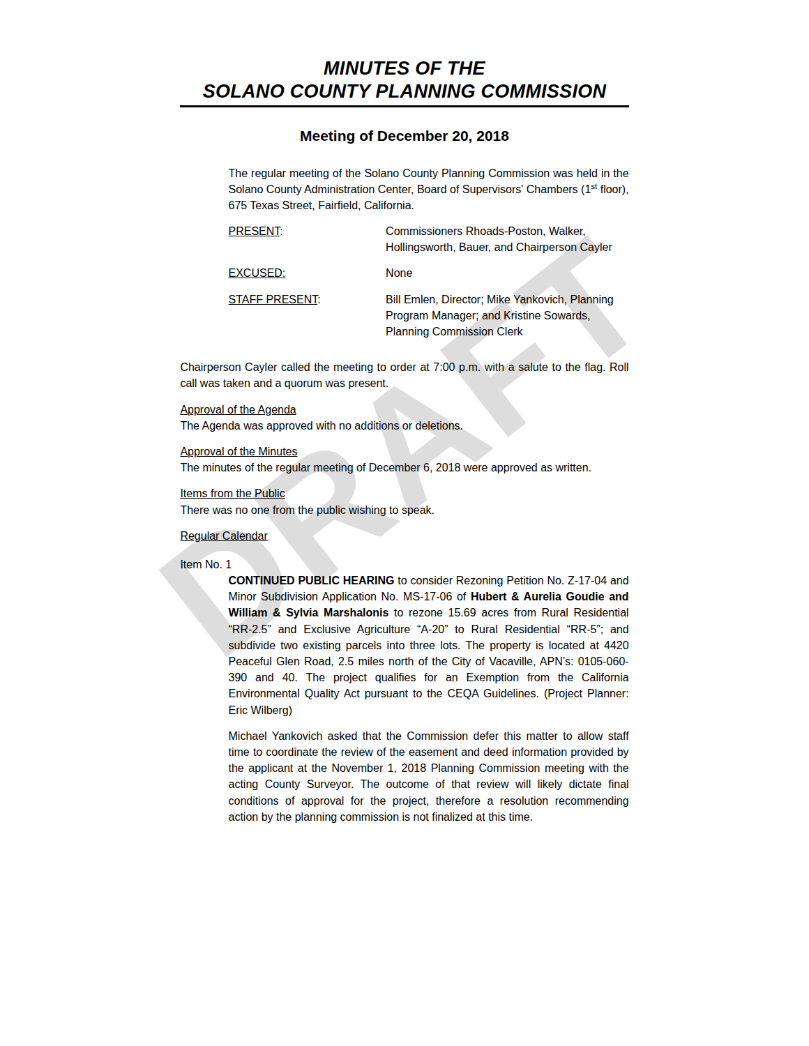DRAFT
MINUTES OF THE SOLANO COUNTY PLANNING COMMISSION
Meeting of December 20, 2018
The regular meeting of the Solano County Planning Commission was held in the Solano County Administration Center, Board of Supervisors' Chambers (1st floor), 675 Texas Street, Fairfield, California.
| PRESENT : | Commissioners Rhoads-Poston, Walker, Hollingsworth, Bauer, and Chairperson Cayler |
| EXCUSED: | None |
| STAFF PRESENT : | Bill Emlen, Director; Mike Yankovich, Planning Program Manager; and Kristine Sowards, Planning Commission Clerk |
Chairperson Cayler called the meeting to order at 7:00 p.m. with a salute to the flag. Roll call was taken and a quorum was present.
Approval of the Agenda
The Agenda was approved with no additions or deletions.
Approval of the Minutes
The minutes of the regular meeting of December 6, 2018 were approved as written.
Items from the Public
There was no one from the public wishing to speak.
Regular Calendar
Item No. 1
CONTINUED PUBLIC HEARING to consider Rezoning Petition No. Z-17-04 and Minor Subdivision Application No. MS-17-06 of Hubert & Aurelia Goudie and William & Sylvia Marshalonis to rezone 15.69 acres from Rural Residential “RR-2.5” and Exclusive Agriculture “A-20” to Rural Residential “RR-5”; and subdivide two existing parcels into three lots. The property is located at 4420 Peaceful Glen Road, 2.5 miles north of the City of Vacaville, APN’s: 0105-060-390 and 40. The project qualifies for an Exemption from the California Environmental Quality Act pursuant to the CEQA Guidelines. (Project Planner: Eric Wilberg)
Michael Yankovich asked that the Commission defer this matter to allow staff time to coordinate the review of the easement and deed information provided by the applicant at the November 1, 2018 Planning Commission meeting with the acting County Surveyor. The outcome of that review will likely dictate final conditions of approval for the project, therefore a resolution recommending action by the planning commission is not finalized at this time.